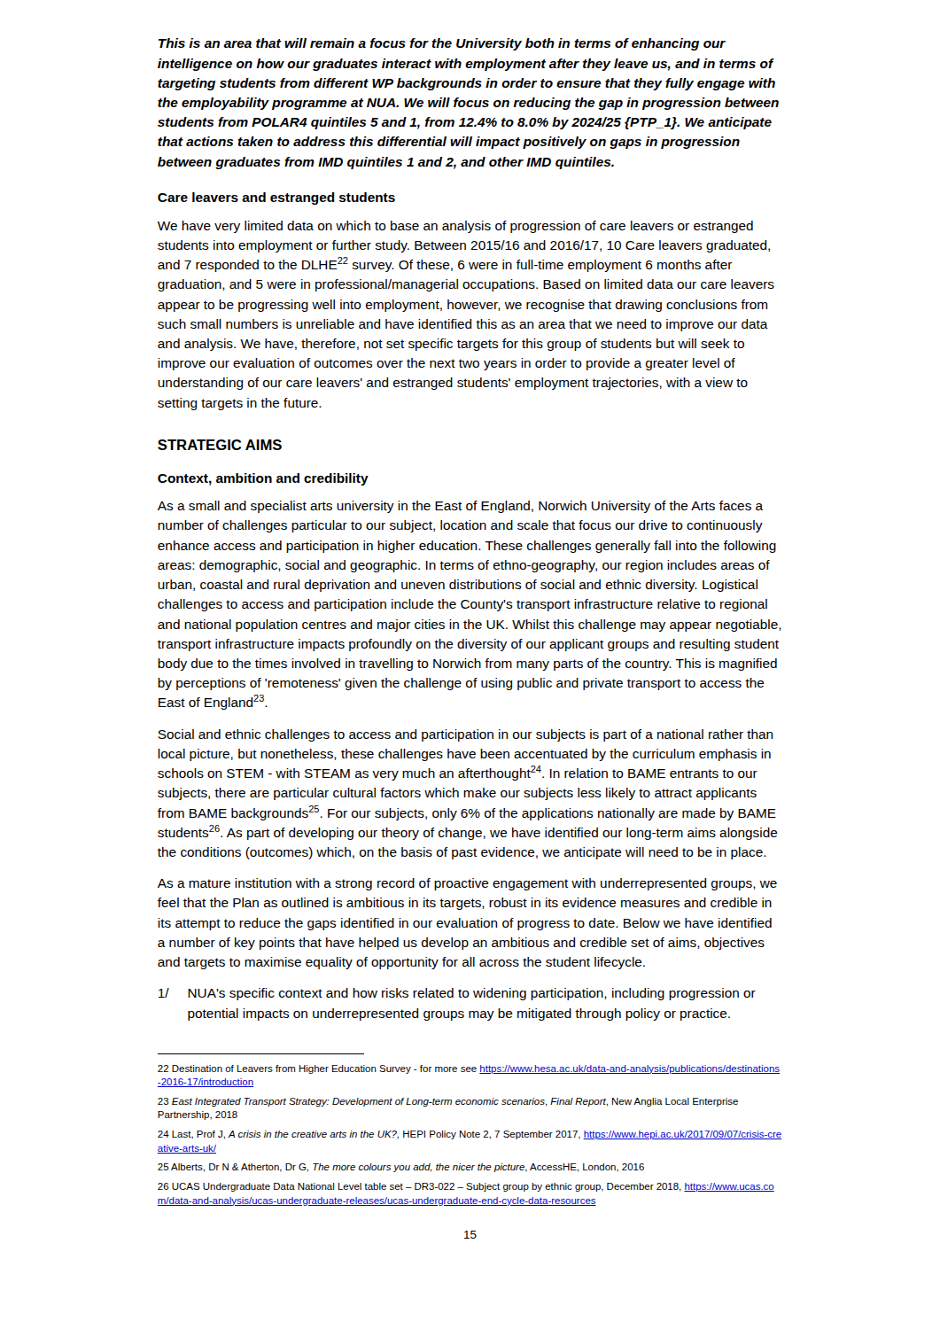This is an area that will remain a focus for the University both in terms of enhancing our intelligence on how our graduates interact with employment after they leave us, and in terms of targeting students from different WP backgrounds in order to ensure that they fully engage with the employability programme at NUA. We will focus on reducing the gap in progression between students from POLAR4 quintiles 5 and 1, from 12.4% to 8.0% by 2024/25 {PTP_1}. We anticipate that actions taken to address this differential will impact positively on gaps in progression between graduates from IMD quintiles 1 and 2, and other IMD quintiles.
Care leavers and estranged students
We have very limited data on which to base an analysis of progression of care leavers or estranged students into employment or further study. Between 2015/16 and 2016/17, 10 Care leavers graduated, and 7 responded to the DLHE22 survey. Of these, 6 were in full-time employment 6 months after graduation, and 5 were in professional/managerial occupations. Based on limited data our care leavers appear to be progressing well into employment, however, we recognise that drawing conclusions from such small numbers is unreliable and have identified this as an area that we need to improve our data and analysis. We have, therefore, not set specific targets for this group of students but will seek to improve our evaluation of outcomes over the next two years in order to provide a greater level of understanding of our care leavers' and estranged students' employment trajectories, with a view to setting targets in the future.
Strategic Aims
Context, ambition and credibility
As a small and specialist arts university in the East of England, Norwich University of the Arts faces a number of challenges particular to our subject, location and scale that focus our drive to continuously enhance access and participation in higher education. These challenges generally fall into the following areas: demographic, social and geographic. In terms of ethno-geography, our region includes areas of urban, coastal and rural deprivation and uneven distributions of social and ethnic diversity. Logistical challenges to access and participation include the County's transport infrastructure relative to regional and national population centres and major cities in the UK. Whilst this challenge may appear negotiable, transport infrastructure impacts profoundly on the diversity of our applicant groups and resulting student body due to the times involved in travelling to Norwich from many parts of the country. This is magnified by perceptions of 'remoteness' given the challenge of using public and private transport to access the East of England23.
Social and ethnic challenges to access and participation in our subjects is part of a national rather than local picture, but nonetheless, these challenges have been accentuated by the curriculum emphasis in schools on STEM - with STEAM as very much an afterthought24. In relation to BAME entrants to our subjects, there are particular cultural factors which make our subjects less likely to attract applicants from BAME backgrounds25. For our subjects, only 6% of the applications nationally are made by BAME students26. As part of developing our theory of change, we have identified our long-term aims alongside the conditions (outcomes) which, on the basis of past evidence, we anticipate will need to be in place.
As a mature institution with a strong record of proactive engagement with underrepresented groups, we feel that the Plan as outlined is ambitious in its targets, robust in its evidence measures and credible in its attempt to reduce the gaps identified in our evaluation of progress to date. Below we have identified a number of key points that have helped us develop an ambitious and credible set of aims, objectives and targets to maximise equality of opportunity for all across the student lifecycle.
1/NUA's specific context and how risks related to widening participation, including progression or potential impacts on underrepresented groups may be mitigated through policy or practice.
22 Destination of Leavers from Higher Education Survey - for more see https://www.hesa.ac.uk/data-and-analysis/publications/destinations-2016-17/introduction
23 East Integrated Transport Strategy: Development of Long-term economic scenarios, Final Report, New Anglia Local Enterprise Partnership, 2018
24 Last, Prof J, A crisis in the creative arts in the UK?, HEPI Policy Note 2, 7 September 2017, https://www.hepi.ac.uk/2017/09/07/crisis-creative-arts-uk/
25 Alberts, Dr N & Atherton, Dr G, The more colours you add, the nicer the picture, AccessHE, London, 2016
26 UCAS Undergraduate Data National Level table set – DR3-022 – Subject group by ethnic group, December 2018, https://www.ucas.com/data-and-analysis/ucas-undergraduate-releases/ucas-undergraduate-end-cycle-data-resources
15